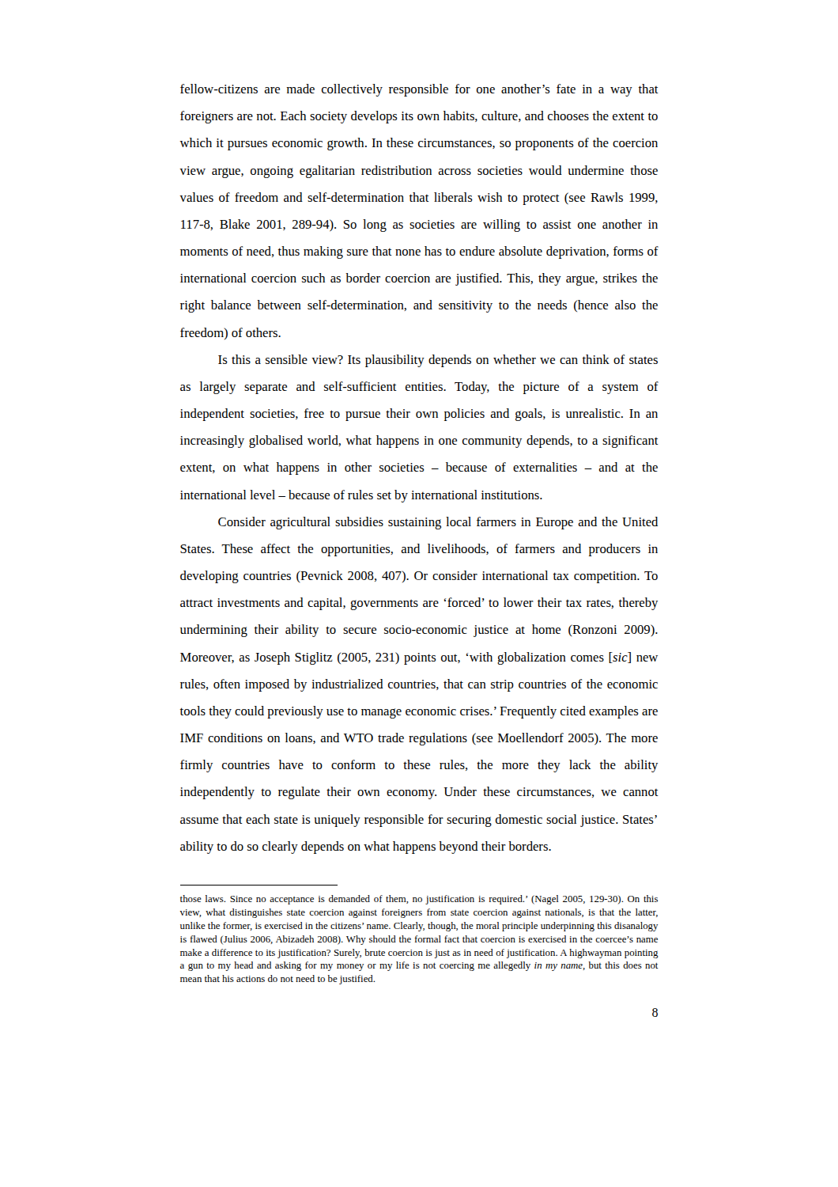fellow-citizens are made collectively responsible for one another’s fate in a way that foreigners are not. Each society develops its own habits, culture, and chooses the extent to which it pursues economic growth. In these circumstances, so proponents of the coercion view argue, ongoing egalitarian redistribution across societies would undermine those values of freedom and self-determination that liberals wish to protect (see Rawls 1999, 117-8, Blake 2001, 289-94). So long as societies are willing to assist one another in moments of need, thus making sure that none has to endure absolute deprivation, forms of international coercion such as border coercion are justified. This, they argue, strikes the right balance between self-determination, and sensitivity to the needs (hence also the freedom) of others.
Is this a sensible view? Its plausibility depends on whether we can think of states as largely separate and self-sufficient entities. Today, the picture of a system of independent societies, free to pursue their own policies and goals, is unrealistic. In an increasingly globalised world, what happens in one community depends, to a significant extent, on what happens in other societies – because of externalities – and at the international level – because of rules set by international institutions.
Consider agricultural subsidies sustaining local farmers in Europe and the United States. These affect the opportunities, and livelihoods, of farmers and producers in developing countries (Pevnick 2008, 407). Or consider international tax competition. To attract investments and capital, governments are ‘forced’ to lower their tax rates, thereby undermining their ability to secure socio-economic justice at home (Ronzoni 2009). Moreover, as Joseph Stiglitz (2005, 231) points out, ‘with globalization comes [sic] new rules, often imposed by industrialized countries, that can strip countries of the economic tools they could previously use to manage economic crises.’ Frequently cited examples are IMF conditions on loans, and WTO trade regulations (see Moellendorf 2005). The more firmly countries have to conform to these rules, the more they lack the ability independently to regulate their own economy. Under these circumstances, we cannot assume that each state is uniquely responsible for securing domestic social justice. States’ ability to do so clearly depends on what happens beyond their borders.
those laws. Since no acceptance is demanded of them, no justification is required.’ (Nagel 2005, 129-30). On this view, what distinguishes state coercion against foreigners from state coercion against nationals, is that the latter, unlike the former, is exercised in the citizens’ name. Clearly, though, the moral principle underpinning this disanalogy is flawed (Julius 2006, Abizadeh 2008). Why should the formal fact that coercion is exercised in the coercee’s name make a difference to its justification? Surely, brute coercion is just as in need of justification. A highwayman pointing a gun to my head and asking for my money or my life is not coercing me allegedly in my name, but this does not mean that his actions do not need to be justified.
8